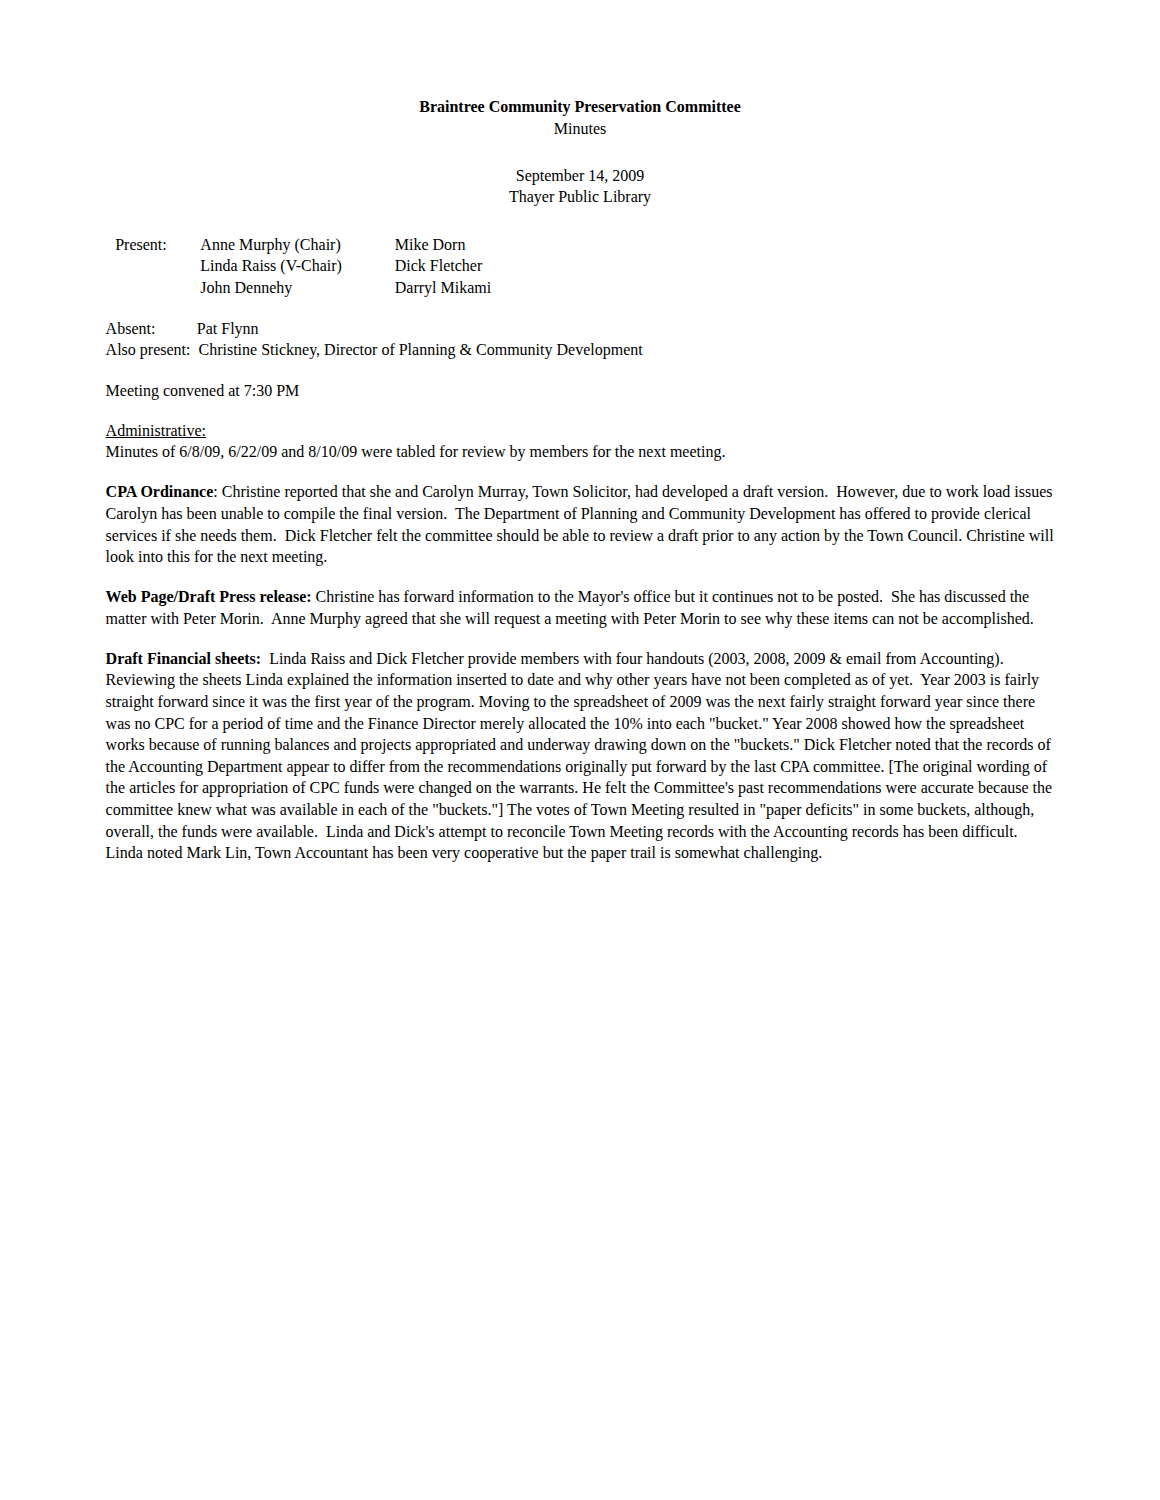Braintree Community Preservation Committee
Minutes
September 14, 2009
Thayer Public Library
| Present: | Anne Murphy (Chair) | Mike Dorn |
| | Linda Raiss (V-Chair) | Dick Fletcher |
| | John Dennehy | Darryl Mikami |
Absent: Pat Flynn
Also present: Christine Stickney, Director of Planning & Community Development
Meeting convened at 7:30 PM
Administrative:
Minutes of 6/8/09, 6/22/09 and 8/10/09 were tabled for review by members for the next meeting.
CPA Ordinance: Christine reported that she and Carolyn Murray, Town Solicitor, had developed a draft version. However, due to work load issues Carolyn has been unable to compile the final version. The Department of Planning and Community Development has offered to provide clerical services if she needs them. Dick Fletcher felt the committee should be able to review a draft prior to any action by the Town Council. Christine will look into this for the next meeting.
Web Page/Draft Press release: Christine has forward information to the Mayor's office but it continues not to be posted. She has discussed the matter with Peter Morin. Anne Murphy agreed that she will request a meeting with Peter Morin to see why these items can not be accomplished.
Draft Financial sheets: Linda Raiss and Dick Fletcher provide members with four handouts (2003, 2008, 2009 & email from Accounting). Reviewing the sheets Linda explained the information inserted to date and why other years have not been completed as of yet. Year 2003 is fairly straight forward since it was the first year of the program. Moving to the spreadsheet of 2009 was the next fairly straight forward year since there was no CPC for a period of time and the Finance Director merely allocated the 10% into each "bucket." Year 2008 showed how the spreadsheet works because of running balances and projects appropriated and underway drawing down on the "buckets." Dick Fletcher noted that the records of the Accounting Department appear to differ from the recommendations originally put forward by the last CPA committee. [The original wording of the articles for appropriation of CPC funds were changed on the warrants. He felt the Committee's past recommendations were accurate because the committee knew what was available in each of the "buckets."] The votes of Town Meeting resulted in "paper deficits" in some buckets, although, overall, the funds were available. Linda and Dick's attempt to reconcile Town Meeting records with the Accounting records has been difficult. Linda noted Mark Lin, Town Accountant has been very cooperative but the paper trail is somewhat challenging.